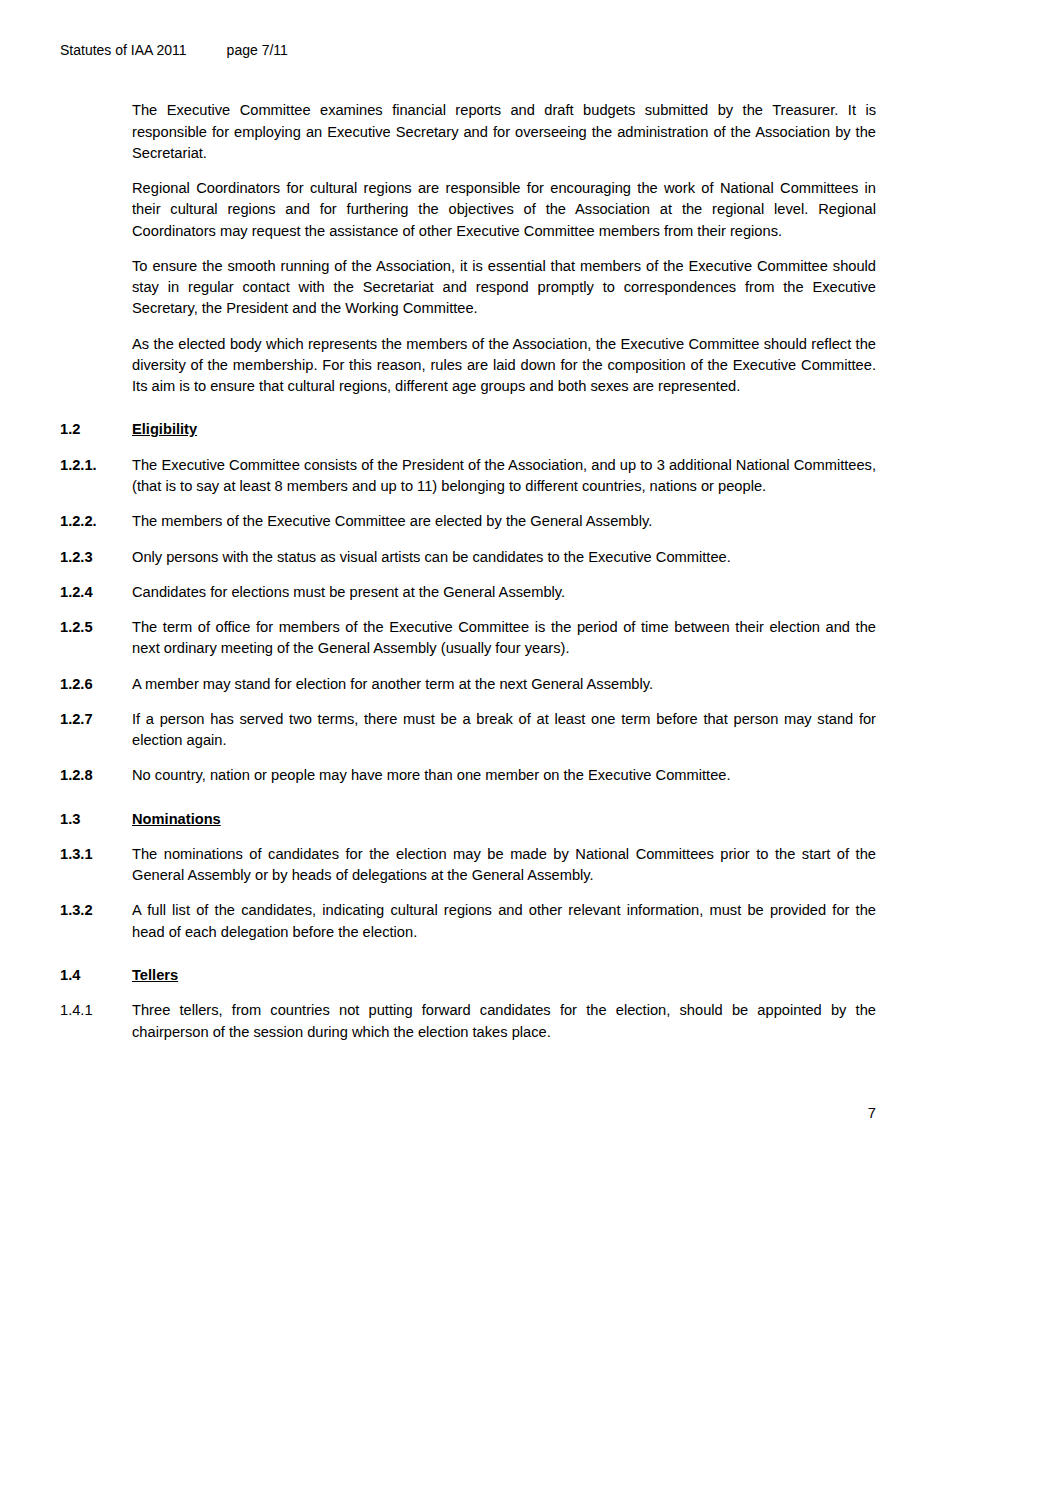Statutes of IAA 2011 page 7/11
The Executive Committee examines financial reports and draft budgets submitted by the Treasurer. It is responsible for employing an Executive Secretary and for overseeing the administration of the Association by the Secretariat.
Regional Coordinators for cultural regions are responsible for encouraging the work of National Committees in their cultural regions and for furthering the objectives of the Association at the regional level. Regional Coordinators may request the assistance of other Executive Committee members from their regions.
To ensure the smooth running of the Association, it is essential that members of the Executive Committee should stay in regular contact with the Secretariat and respond promptly to correspondences from the Executive Secretary, the President and the Working Committee.
As the elected body which represents the members of the Association, the Executive Committee should reflect the diversity of the membership. For this reason, rules are laid down for the composition of the Executive Committee. Its aim is to ensure that cultural regions, different age groups and both sexes are represented.
1.2 Eligibility
1.2.1.
The Executive Committee consists of the President of the Association, and up to 3 additional National Committees, (that is to say at least 8 members and up to 11) belonging to different countries, nations or people.
1.2.2.
The members of the Executive Committee are elected by the General Assembly.
1.2.3
Only persons with the status as visual artists can be candidates to the Executive Committee.
1.2.4
Candidates for elections must be present at the General Assembly.
1.2.5
The term of office for members of the Executive Committee is the period of time between their election and the next ordinary meeting of the General Assembly (usually four years).
1.2.6
A member may stand for election for another term at the next General Assembly.
1.2.7
If a person has served two terms, there must be a break of at least one term before that person may stand for election again.
1.2.8
No country, nation or people may have more than one member on the Executive Committee.
1.3 Nominations
1.3.1
The nominations of candidates for the election may be made by National Committees prior to the start of the General Assembly or by heads of delegations at the General Assembly.
1.3.2
A full list of the candidates, indicating cultural regions and other relevant information, must be provided for the head of each delegation before the election.
1.4 Tellers
1.4.1
Three tellers, from countries not putting forward candidates for the election, should be appointed by the chairperson of the session during which the election takes place.
7